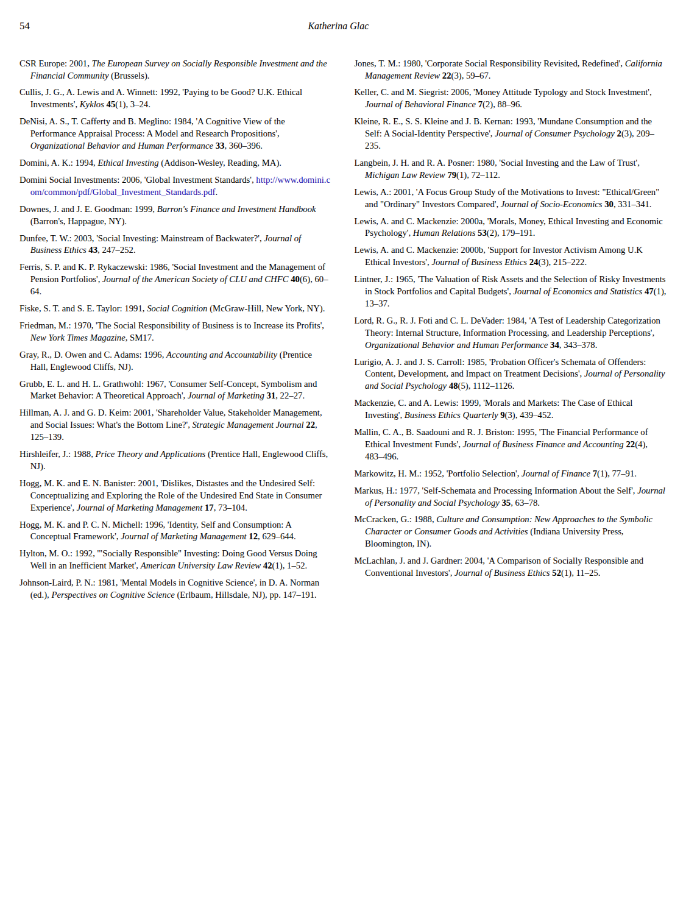54 Katherina Glac
CSR Europe: 2001, The European Survey on Socially Responsible Investment and the Financial Community (Brussels).
Cullis, J. G., A. Lewis and A. Winnett: 1992, 'Paying to be Good? U.K. Ethical Investments', Kyklos 45(1), 3–24.
DeNisi, A. S., T. Cafferty and B. Meglino: 1984, 'A Cognitive View of the Performance Appraisal Process: A Model and Research Propositions', Organizational Behavior and Human Performance 33, 360–396.
Domini, A. K.: 1994, Ethical Investing (Addison-Wesley, Reading, MA).
Domini Social Investments: 2006, 'Global Investment Standards', http://www.domini.com/common/pdf/Global_Investment_Standards.pdf.
Downes, J. and J. E. Goodman: 1999, Barron's Finance and Investment Handbook (Barron's, Happague, NY).
Dunfee, T. W.: 2003, 'Social Investing: Mainstream of Backwater?', Journal of Business Ethics 43, 247–252.
Ferris, S. P. and K. P. Rykaczewski: 1986, 'Social Investment and the Management of Pension Portfolios', Journal of the American Society of CLU and CHFC 40(6), 60–64.
Fiske, S. T. and S. E. Taylor: 1991, Social Cognition (McGraw-Hill, New York, NY).
Friedman, M.: 1970, 'The Social Responsibility of Business is to Increase its Profits', New York Times Magazine, SM17.
Gray, R., D. Owen and C. Adams: 1996, Accounting and Accountability (Prentice Hall, Englewood Cliffs, NJ).
Grubb, E. L. and H. L. Grathwohl: 1967, 'Consumer Self-Concept, Symbolism and Market Behavior: A Theoretical Approach', Journal of Marketing 31, 22–27.
Hillman, A. J. and G. D. Keim: 2001, 'Shareholder Value, Stakeholder Management, and Social Issues: What's the Bottom Line?', Strategic Management Journal 22, 125–139.
Hirshleifer, J.: 1988, Price Theory and Applications (Prentice Hall, Englewood Cliffs, NJ).
Hogg, M. K. and E. N. Banister: 2001, 'Dislikes, Distastes and the Undesired Self: Conceptualizing and Exploring the Role of the Undesired End State in Consumer Experience', Journal of Marketing Management 17, 73–104.
Hogg, M. K. and P. C. N. Michell: 1996, 'Identity, Self and Consumption: A Conceptual Framework', Journal of Marketing Management 12, 629–644.
Hylton, M. O.: 1992, '"Socially Responsible" Investing: Doing Good Versus Doing Well in an Inefficient Market', American University Law Review 42(1), 1–52.
Johnson-Laird, P. N.: 1981, 'Mental Models in Cognitive Science', in D. A. Norman (ed.), Perspectives on Cognitive Science (Erlbaum, Hillsdale, NJ), pp. 147–191.
Jones, T. M.: 1980, 'Corporate Social Responsibility Revisited, Redefined', California Management Review 22(3), 59–67.
Keller, C. and M. Siegrist: 2006, 'Money Attitude Typology and Stock Investment', Journal of Behavioral Finance 7(2), 88–96.
Kleine, R. E., S. S. Kleine and J. B. Kernan: 1993, 'Mundane Consumption and the Self: A Social-Identity Perspective', Journal of Consumer Psychology 2(3), 209–235.
Langbein, J. H. and R. A. Posner: 1980, 'Social Investing and the Law of Trust', Michigan Law Review 79(1), 72–112.
Lewis, A.: 2001, 'A Focus Group Study of the Motivations to Invest: "Ethical/Green" and "Ordinary" Investors Compared', Journal of Socio-Economics 30, 331–341.
Lewis, A. and C. Mackenzie: 2000a, 'Morals, Money, Ethical Investing and Economic Psychology', Human Relations 53(2), 179–191.
Lewis, A. and C. Mackenzie: 2000b, 'Support for Investor Activism Among U.K Ethical Investors', Journal of Business Ethics 24(3), 215–222.
Lintner, J.: 1965, 'The Valuation of Risk Assets and the Selection of Risky Investments in Stock Portfolios and Capital Budgets', Journal of Economics and Statistics 47(1), 13–37.
Lord, R. G., R. J. Foti and C. L. DeVader: 1984, 'A Test of Leadership Categorization Theory: Internal Structure, Information Processing, and Leadership Perceptions', Organizational Behavior and Human Performance 34, 343–378.
Lurigio, A. J. and J. S. Carroll: 1985, 'Probation Officer's Schemata of Offenders: Content, Development, and Impact on Treatment Decisions', Journal of Personality and Social Psychology 48(5), 1112–1126.
Mackenzie, C. and A. Lewis: 1999, 'Morals and Markets: The Case of Ethical Investing', Business Ethics Quarterly 9(3), 439–452.
Mallin, C. A., B. Saadouni and R. J. Briston: 1995, 'The Financial Performance of Ethical Investment Funds', Journal of Business Finance and Accounting 22(4), 483–496.
Markowitz, H. M.: 1952, 'Portfolio Selection', Journal of Finance 7(1), 77–91.
Markus, H.: 1977, 'Self-Schemata and Processing Information About the Self', Journal of Personality and Social Psychology 35, 63–78.
McCracken, G.: 1988, Culture and Consumption: New Approaches to the Symbolic Character or Consumer Goods and Activities (Indiana University Press, Bloomington, IN).
McLachlan, J. and J. Gardner: 2004, 'A Comparison of Socially Responsible and Conventional Investors', Journal of Business Ethics 52(1), 11–25.